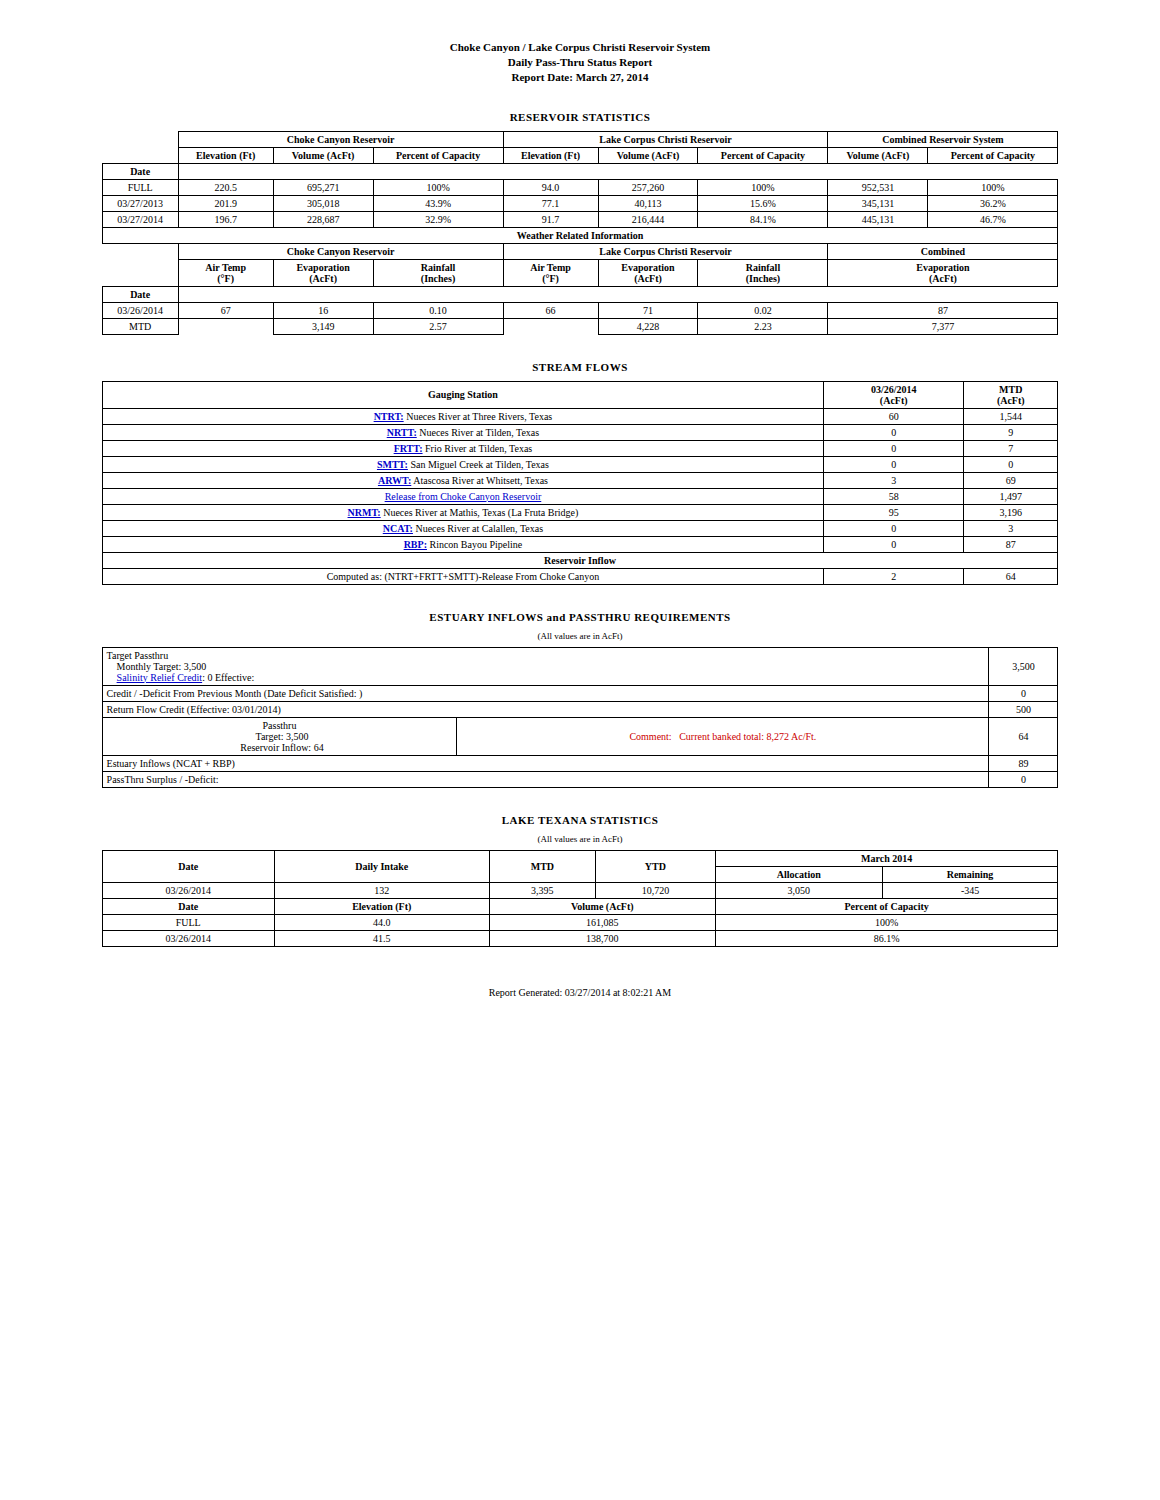Choke Canyon / Lake Corpus Christi Reservoir System
Daily Pass-Thru Status Report
Report Date: March 27, 2014
RESERVOIR STATISTICS
| | Choke Canyon Reservoir | Lake Corpus Christi Reservoir | Combined Reservoir System |
| --- | --- | --- | --- |
| Elevation (Ft) | Volume (AcFt) | Percent of Capacity | Elevation (Ft) | Volume (AcFt) | Percent of Capacity | Volume (AcFt) | Percent of Capacity |
| Date | | | | | | | | |
| FULL | 220.5 | 695,271 | 100% | 94.0 | 257,260 | 100% | 952,531 | 100% |
| 03/27/2013 | 201.9 | 305,018 | 43.9% | 77.1 | 40,113 | 15.6% | 345,131 | 36.2% |
| 03/27/2014 | 196.7 | 228,687 | 32.9% | 91.7 | 216,444 | 84.1% | 445,131 | 46.7% |
| Weather Related Information |
| | Choke Canyon Reservoir | Lake Corpus Christi Reservoir | Combined |
| Air Temp (°F) | Evaporation (AcFt) | Rainfall (Inches) | Air Temp (°F) | Evaporation (AcFt) | Rainfall (Inches) | Evaporation (AcFt) |
| Date | | | | | | | |
| 03/26/2014 | 67 | 16 | 0.10 | 66 | 71 | 0.02 | 87 |
| MTD | | 3,149 | 2.57 | | 4,228 | 2.23 | 7,377 |
STREAM FLOWS
| Gauging Station | 03/26/2014 (AcFt) | MTD (AcFt) |
| --- | --- | --- |
| NTRT: Nueces River at Three Rivers, Texas | 60 | 1,544 |
| NRTT: Nueces River at Tilden, Texas | 0 | 9 |
| FRTT: Frio River at Tilden, Texas | 0 | 7 |
| SMTT: San Miguel Creek at Tilden, Texas | 0 | 0 |
| ARWT: Atascosa River at Whitsett, Texas | 3 | 69 |
| Release from Choke Canyon Reservoir | 58 | 1,497 |
| NRMT: Nueces River at Mathis, Texas (La Fruta Bridge) | 95 | 3,196 |
| NCAT: Nueces River at Calallen, Texas | 0 | 3 |
| RBP: Rincon Bayou Pipeline | 0 | 87 |
| Reservoir Inflow |
| Computed as: (NTRT+FRTT+SMTT)-Release From Choke Canyon | 2 | 64 |
ESTUARY INFLOWS and PASSTHRU REQUIREMENTS
(All values are in AcFt)
| Target Passthru Monthly Target: 3,500 Salinity Relief Credit : 0 Effective: | 3,500 |
| Credit / -Deficit From Previous Month (Date Deficit Satisfied: ) | 0 |
| Return Flow Credit (Effective: 03/01/2014) | 500 |
| / Passthru Target: 3,500 Reservoir Inflow: 64 / Comment: Current banked total: 8,272 Ac/Ft. / | 64 |
| Estuary Inflows (NCAT + RBP) | 89 |
| PassThru Surplus / -Deficit: | 0 |
LAKE TEXANA STATISTICS
(All values are in AcFt)
| Date | Daily Intake | MTD | YTD | March 2014 |
| --- | --- | --- | --- | --- |
| Allocation | Remaining |
| 03/26/2014 | 132 | 3,395 | 10,720 | 3,050 | -345 |
| Date | Elevation (Ft) | Volume (AcFt) | Percent of Capacity |
| FULL | 44.0 | 161,085 | 100% |
| 03/26/2014 | 41.5 | 138,700 | 86.1% |
Report Generated: 03/27/2014 at 8:02:21 AM